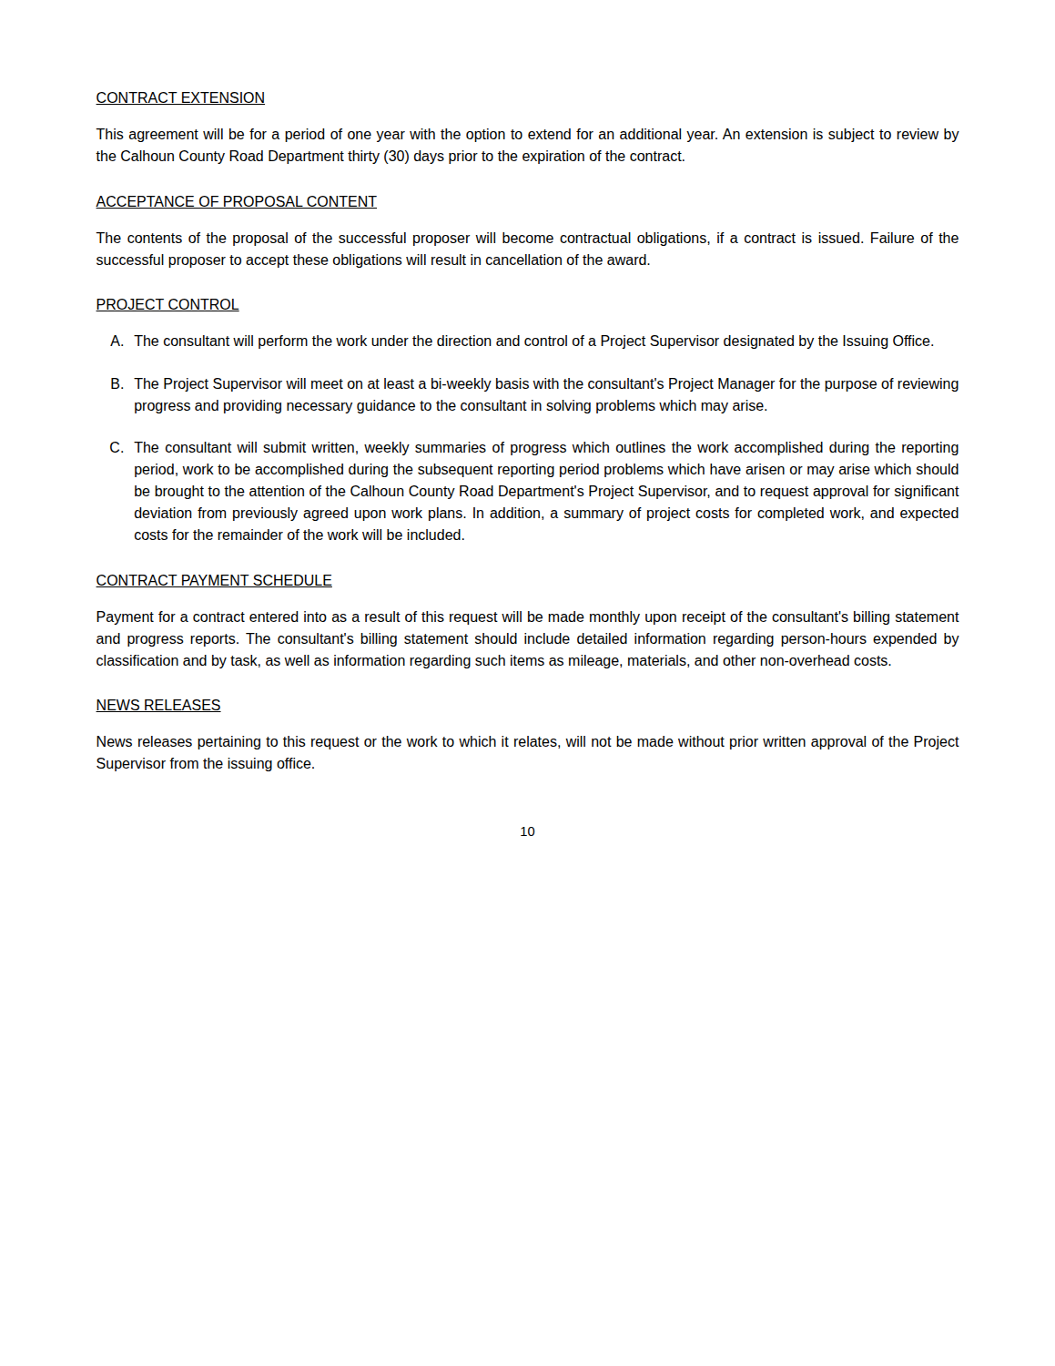CONTRACT EXTENSION
This agreement will be for a period of one year with the option to extend for an additional year. An extension is subject to review by the Calhoun County Road Department thirty (30) days prior to the expiration of the contract.
ACCEPTANCE OF PROPOSAL CONTENT
The contents of the proposal of the successful proposer will become contractual obligations, if a contract is issued. Failure of the successful proposer to accept these obligations will result in cancellation of the award.
PROJECT CONTROL
The consultant will perform the work under the direction and control of a Project Supervisor designated by the Issuing Office.
The Project Supervisor will meet on at least a bi-weekly basis with the consultant's Project Manager for the purpose of reviewing progress and providing necessary guidance to the consultant in solving problems which may arise.
The consultant will submit written, weekly summaries of progress which outlines the work accomplished during the reporting period, work to be accomplished during the subsequent reporting period problems which have arisen or may arise which should be brought to the attention of the Calhoun County Road Department's Project Supervisor, and to request approval for significant deviation from previously agreed upon work plans. In addition, a summary of project costs for completed work, and expected costs for the remainder of the work will be included.
CONTRACT PAYMENT SCHEDULE
Payment for a contract entered into as a result of this request will be made monthly upon receipt of the consultant's billing statement and progress reports. The consultant's billing statement should include detailed information regarding person-hours expended by classification and by task, as well as information regarding such items as mileage, materials, and other non-overhead costs.
NEWS RELEASES
News releases pertaining to this request or the work to which it relates, will not be made without prior written approval of the Project Supervisor from the issuing office.
10